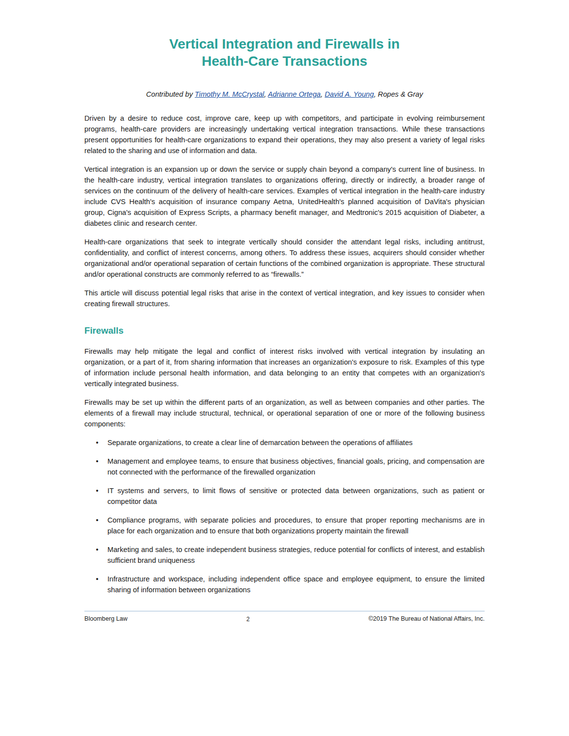Vertical Integration and Firewalls in
Health-Care Transactions
Contributed by Timothy M. McCrystal, Adrianne Ortega, David A. Young, Ropes & Gray
Driven by a desire to reduce cost, improve care, keep up with competitors, and participate in evolving reimbursement programs, health-care providers are increasingly undertaking vertical integration transactions. While these transactions present opportunities for health-care organizations to expand their operations, they may also present a variety of legal risks related to the sharing and use of information and data.
Vertical integration is an expansion up or down the service or supply chain beyond a company's current line of business. In the health-care industry, vertical integration translates to organizations offering, directly or indirectly, a broader range of services on the continuum of the delivery of health-care services. Examples of vertical integration in the health-care industry include CVS Health's acquisition of insurance company Aetna, UnitedHealth's planned acquisition of DaVita's physician group, Cigna's acquisition of Express Scripts, a pharmacy benefit manager, and Medtronic's 2015 acquisition of Diabeter, a diabetes clinic and research center.
Health-care organizations that seek to integrate vertically should consider the attendant legal risks, including antitrust, confidentiality, and conflict of interest concerns, among others. To address these issues, acquirers should consider whether organizational and/or operational separation of certain functions of the combined organization is appropriate. These structural and/or operational constructs are commonly referred to as “firewalls.”
This article will discuss potential legal risks that arise in the context of vertical integration, and key issues to consider when creating firewall structures.
Firewalls
Firewalls may help mitigate the legal and conflict of interest risks involved with vertical integration by insulating an organization, or a part of it, from sharing information that increases an organization's exposure to risk. Examples of this type of information include personal health information, and data belonging to an entity that competes with an organization's vertically integrated business.
Firewalls may be set up within the different parts of an organization, as well as between companies and other parties. The elements of a firewall may include structural, technical, or operational separation of one or more of the following business components:
Separate organizations, to create a clear line of demarcation between the operations of affiliates
Management and employee teams, to ensure that business objectives, financial goals, pricing, and compensation are not connected with the performance of the firewalled organization
IT systems and servers, to limit flows of sensitive or protected data between organizations, such as patient or competitor data
Compliance programs, with separate policies and procedures, to ensure that proper reporting mechanisms are in place for each organization and to ensure that both organizations property maintain the firewall
Marketing and sales, to create independent business strategies, reduce potential for conflicts of interest, and establish sufficient brand uniqueness
Infrastructure and workspace, including independent office space and employee equipment, to ensure the limited sharing of information between organizations
Bloomberg Law
2
©2019 The Bureau of National Affairs, Inc.